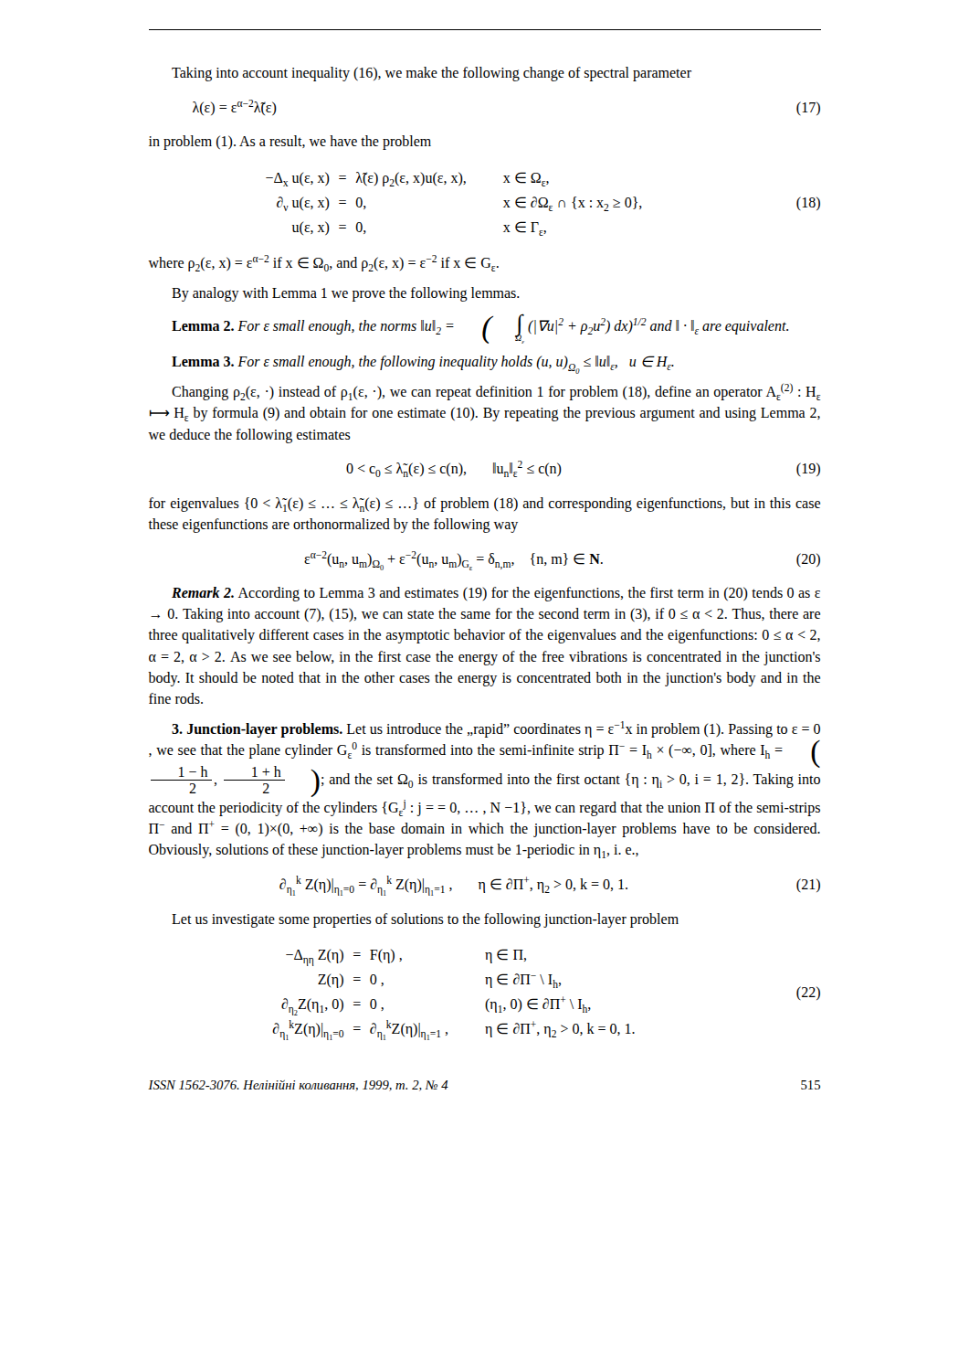Taking into account inequality (16), we make the following change of spectral parameter
λ(ε) = εα−2λ̃(ε)
(17)
in problem (1). As a result, we have the problem
| −Δ x u(ε, x) | = | λ̃(ε) ρ 2 (ε, x)u(ε, x), | x ∈ Ω ε , |
| ∂ ν u(ε, x) | = | 0, | x ∈ ∂Ω ε ∩ {x : x 2 ≥ 0}, |
| u(ε, x) | = | 0, | x ∈ Γ ε , |
(18)
where ρ2(ε, x) = εα−2 if x ∈ Ω0, and ρ2(ε, x) = ε−2 if x ∈ Gε.
By analogy with Lemma 1 we prove the following lemmas.
Lemma 2. For ε small enough, the norms ‖u‖2 = (∫Ωε (|∇u|2 + ρ2u2) dx)1/2 and ‖ · ‖ε are equivalent.
Lemma 3. For ε small enough, the following inequality holds (u, u)Ω0 ≤ ‖u‖ε, u ∈ Hε.
Changing ρ2(ε, ·) instead of ρ1(ε, ·), we can repeat definition 1 for problem (18), define an operator Aε(2) : Hε ⟼ Hε by formula (9) and obtain for one estimate (10). By repeating the previous argument and using Lemma 2, we deduce the following estimates
0 < c0 ≤ λ̃n(ε) ≤ c(n), ‖un‖ε2 ≤ c(n)
(19)
for eigenvalues {0 < λ̃1(ε) ≤ … ≤ λ̃n(ε) ≤ …} of problem (18) and corresponding eigenfunctions, but in this case these eigenfunctions are orthonormalized by the following way
εα−2(un, um)Ω0 + ε−2(un, um)Gε = δn,m, {n, m} ∈ N.
(20)
Remark 2. According to Lemma 3 and estimates (19) for the eigenfunctions, the first term in (20) tends 0 as ε → 0. Taking into account (7), (15), we can state the same for the second term in (3), if 0 ≤ α < 2. Thus, there are three qualitatively different cases in the asymptotic behavior of the eigenvalues and the eigenfunctions: 0 ≤ α < 2, α = 2, α > 2. As we see below, in the first case the energy of the free vibrations is concentrated in the junction's body. It should be noted that in the other cases the energy is concentrated both in the junction's body and in the fine rods.
3. Junction-layer problems. Let us introduce the „rapid” coordinates η = ε−1x in problem (1). Passing to ε = 0 , we see that the plane cylinder Gε0 is transformed into the semi-infinite strip Π− = Ih × (−∞, 0], where Ih = (1 − h 2, 1 + h 2); and the set Ω0 is transformed into the first octant {η : ηi > 0, i = 1, 2}. Taking into account the periodicity of the cylinders {Gεj : j = = 0, … , N −1}, we can regard that the union Π of the semi-strips Π− and Π+ = (0, 1)×(0, +∞) is the base domain in which the junction-layer problems have to be considered. Obviously, solutions of these junction-layer problems must be 1-periodic in η1, i. e.,
∂η1k Z(η)|η1=0 = ∂η1k Z(η)|η1=1 , η ∈ ∂Π+, η2 > 0, k = 0, 1.
(21)
Let us investigate some properties of solutions to the following junction-layer problem
| −Δ ηη Z(η) | = | F(η) , | η ∈ Π, |
| Z(η) | = | 0 , | η ∈ ∂Π − \ I h , |
| ∂ η 2 Z(η 1 , 0) | = | 0 , | (η 1 , 0) ∈ ∂Π + \ I h , |
| ∂ η 1 k Z(η)/ η 1 =0 | = | ∂ η 1 k Z(η)/ η 1 =1 , | η ∈ ∂Π + , η 2 > 0, k = 0, 1. |
(22)
ISSN 1562-3076. Нелінійні коливання, 1999, т. 2, № 4
515